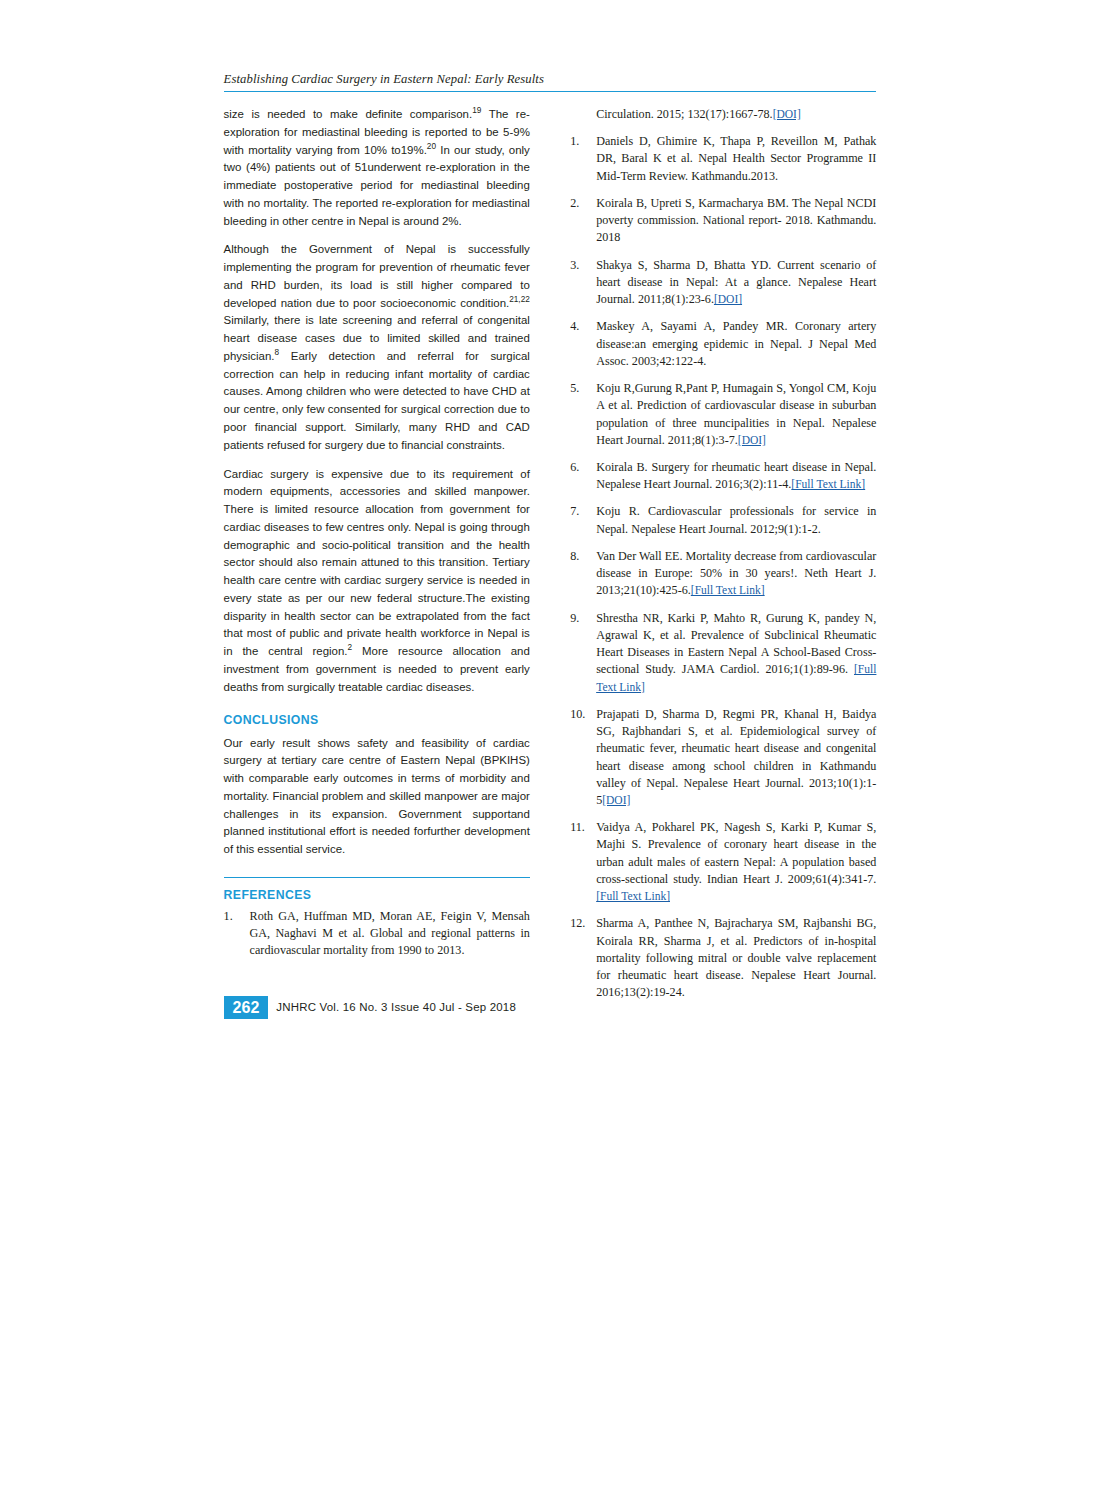Establishing Cardiac Surgery in Eastern Nepal: Early Results
size is needed to make definite comparison.19 The re-exploration for mediastinal bleeding is reported to be 5-9% with mortality varying from 10% to19%.20 In our study, only two (4%) patients out of 51underwent re-exploration in the immediate postoperative period for mediastinal bleeding with no mortality. The reported re-exploration for mediastinal bleeding in other centre in Nepal is around 2%.
Although the Government of Nepal is successfully implementing the program for prevention of rheumatic fever and RHD burden, its load is still higher compared to developed nation due to poor socioeconomic condition.21,22 Similarly, there is late screening and referral of congenital heart disease cases due to limited skilled and trained physician.8 Early detection and referral for surgical correction can help in reducing infant mortality of cardiac causes. Among children who were detected to have CHD at our centre, only few consented for surgical correction due to poor financial support. Similarly, many RHD and CAD patients refused for surgery due to financial constraints.
Cardiac surgery is expensive due to its requirement of modern equipments, accessories and skilled manpower. There is limited resource allocation from government for cardiac diseases to few centres only. Nepal is going through demographic and socio-political transition and the health sector should also remain attuned to this transition. Tertiary health care centre with cardiac surgery service is needed in every state as per our new federal structure.The existing disparity in health sector can be extrapolated from the fact that most of public and private health workforce in Nepal is in the central region.2 More resource allocation and investment from government is needed to prevent early deaths from surgically treatable cardiac diseases.
Conclusions
Our early result shows safety and feasibility of cardiac surgery at tertiary care centre of Eastern Nepal (BPKIHS) with comparable early outcomes in terms of morbidity and mortality. Financial problem and skilled manpower are major challenges in its expansion. Government supportand planned institutional effort is needed forfurther development of this essential service.
References
Roth GA, Huffman MD, Moran AE, Feigin V, Mensah GA, Naghavi M et al. Global and regional patterns in cardiovascular mortality from 1990 to 2013.
Circulation. 2015; 132(17):1667-78.[DOI]
Daniels D, Ghimire K, Thapa P, Reveillon M, Pathak DR, Baral K et al. Nepal Health Sector Programme II Mid-Term Review. Kathmandu.2013.
Koirala B, Upreti S, Karmacharya BM. The Nepal NCDI poverty commission. National report- 2018. Kathmandu. 2018
Shakya S, Sharma D, Bhatta YD. Current scenario of heart disease in Nepal: At a glance. Nepalese Heart Journal. 2011;8(1):23-6.[DOI]
Maskey A, Sayami A, Pandey MR. Coronary artery disease:an emerging epidemic in Nepal. J Nepal Med Assoc. 2003;42:122-4.
Koju R,Gurung R,Pant P, Humagain S, Yongol CM, Koju A et al. Prediction of cardiovascular disease in suburban population of three muncipalities in Nepal. Nepalese Heart Journal. 2011;8(1):3-7.[DOI]
Koirala B. Surgery for rheumatic heart disease in Nepal. Nepalese Heart Journal. 2016;3(2):11-4.[Full Text Link]
Koju R. Cardiovascular professionals for service in Nepal. Nepalese Heart Journal. 2012;9(1):1-2.
Van Der Wall EE. Mortality decrease from cardiovascular disease in Europe: 50% in 30 years!. Neth Heart J. 2013;21(10):425-6.[Full Text Link]
Shrestha NR, Karki P, Mahto R, Gurung K, pandey N, Agrawal K, et al. Prevalence of Subclinical Rheumatic Heart Diseases in Eastern Nepal A School-Based Cross-sectional Study. JAMA Cardiol. 2016;1(1):89-96. [Full Text Link]
Prajapati D, Sharma D, Regmi PR, Khanal H, Baidya SG, Rajbhandari S, et al. Epidemiological survey of rheumatic fever, rheumatic heart disease and congenital heart disease among school children in Kathmandu valley of Nepal. Nepalese Heart Journal. 2013;10(1):1-5[DOI]
Vaidya A, Pokharel PK, Nagesh S, Karki P, Kumar S, Majhi S. Prevalence of coronary heart disease in the urban adult males of eastern Nepal: A population based cross-sectional study. Indian Heart J. 2009;61(4):341-7.[Full Text Link]
Sharma A, Panthee N, Bajracharya SM, Rajbanshi BG, Koirala RR, Sharma J, et al. Predictors of in-hospital mortality following mitral or double valve replacement for rheumatic heart disease. Nepalese Heart Journal. 2016;13(2):19-24.
262 JNHRC Vol. 16 No. 3 Issue 40 Jul - Sep 2018